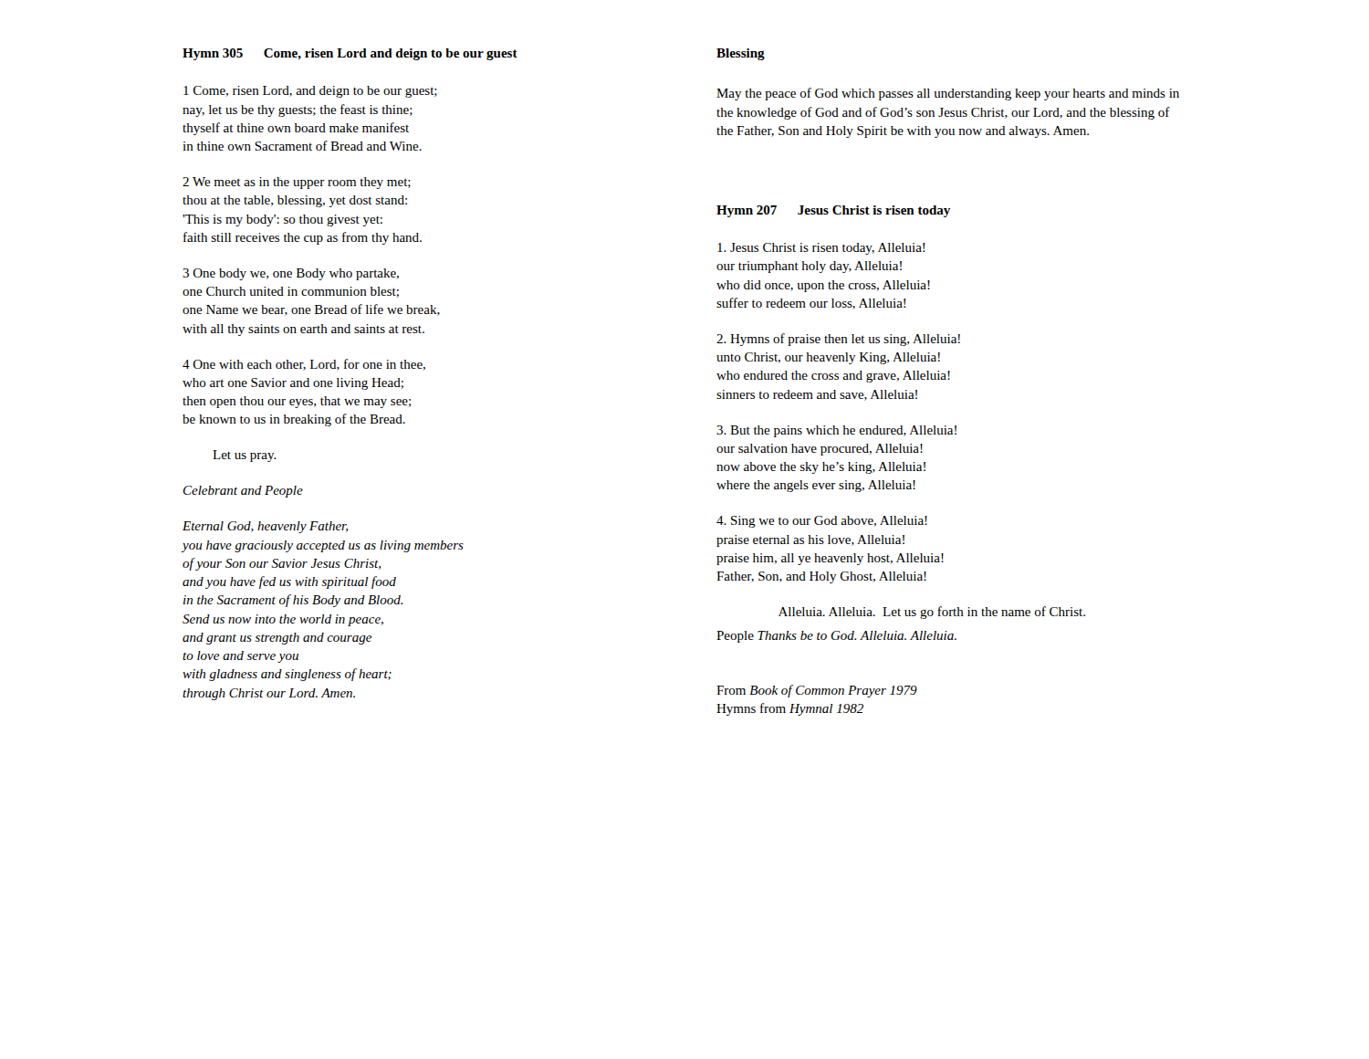Hymn 305 Come, risen Lord and deign to be our guest
1 Come, risen Lord, and deign to be our guest;
nay, let us be thy guests; the feast is thine;
thyself at thine own board make manifest
in thine own Sacrament of Bread and Wine.
2 We meet as in the upper room they met;
thou at the table, blessing, yet dost stand:
'This is my body': so thou givest yet:
faith still receives the cup as from thy hand.
3 One body we, one Body who partake,
one Church united in communion blest;
one Name we bear, one Bread of life we break,
with all thy saints on earth and saints at rest.
4 One with each other, Lord, for one in thee,
who art one Savior and one living Head;
then open thou our eyes, that we may see;
be known to us in breaking of the Bread.
Let us pray.
Celebrant and People
Eternal God, heavenly Father,
you have graciously accepted us as living members
of your Son our Savior Jesus Christ,
and you have fed us with spiritual food
in the Sacrament of his Body and Blood.
Send us now into the world in peace,
and grant us strength and courage
to love and serve you
with gladness and singleness of heart;
through Christ our Lord. Amen.
Blessing
May the peace of God which passes all understanding keep your hearts and minds in the knowledge of God and of God’s son Jesus Christ, our Lord, and the blessing of the Father, Son and Holy Spirit be with you now and always. Amen.
Hymn 207 Jesus Christ is risen today
1. Jesus Christ is risen today, Alleluia!
our triumphant holy day, Alleluia!
who did once, upon the cross, Alleluia!
suffer to redeem our loss, Alleluia!
2. Hymns of praise then let us sing, Alleluia!
unto Christ, our heavenly King, Alleluia!
who endured the cross and grave, Alleluia!
sinners to redeem and save, Alleluia!
3. But the pains which he endured, Alleluia!
our salvation have procured, Alleluia!
now above the sky he’s king, Alleluia!
where the angels ever sing, Alleluia!
4. Sing we to our God above, Alleluia!
praise eternal as his love, Alleluia!
praise him, all ye heavenly host, Alleluia!
Father, Son, and Holy Ghost, Alleluia!
Alleluia. Alleluia. Let us go forth in the name of Christ.
People Thanks be to God. Alleluia. Alleluia.
From Book of Common Prayer 1979
Hymns from Hymnal 1982